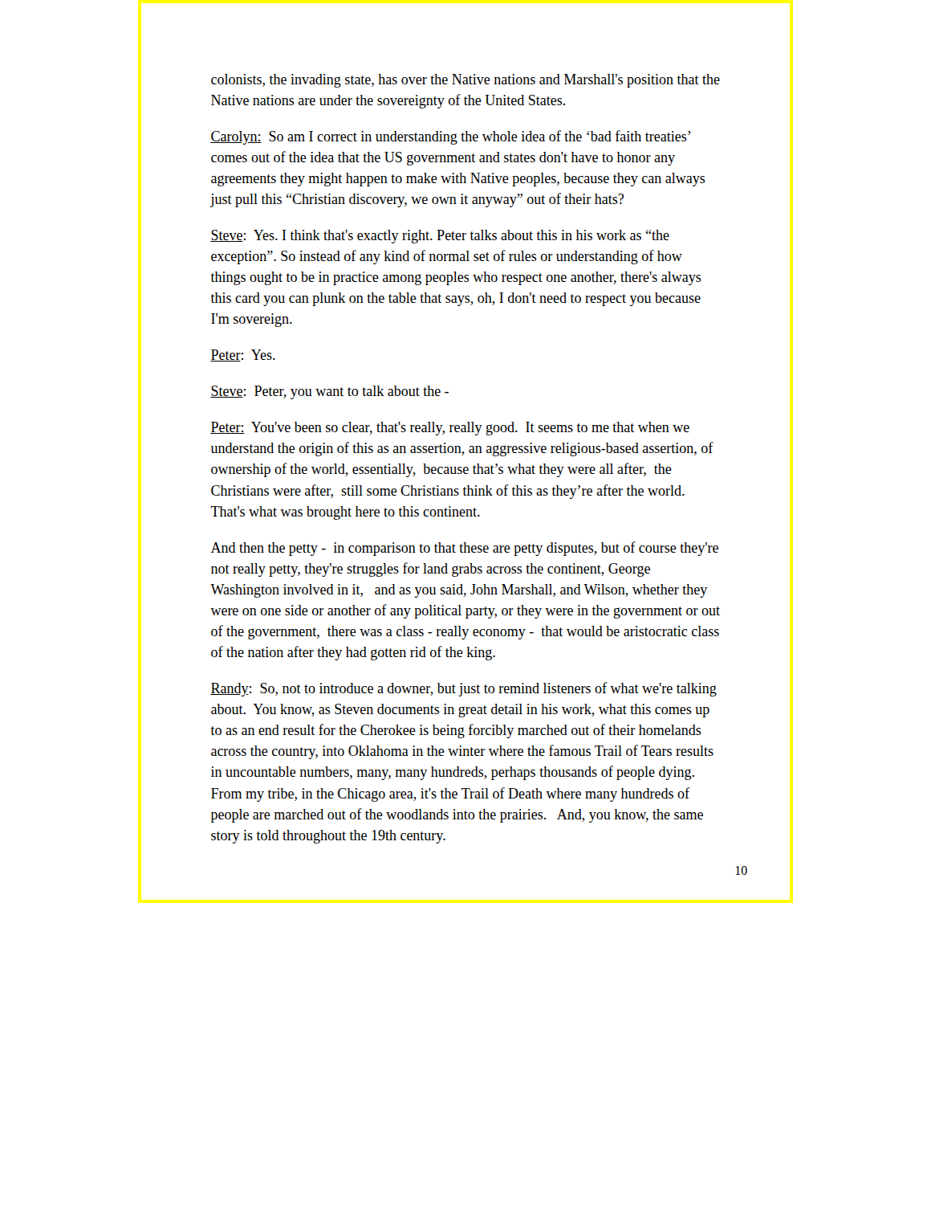colonists, the invading state, has over the Native nations and Marshall's position that the Native nations are under the sovereignty of the United States.
Carolyn: So am I correct in understanding the whole idea of the ‘bad faith treaties’ comes out of the idea that the US government and states don't have to honor any agreements they might happen to make with Native peoples, because they can always just pull this “Christian discovery, we own it anyway” out of their hats?
Steve: Yes. I think that's exactly right. Peter talks about this in his work as “the exception”. So instead of any kind of normal set of rules or understanding of how things ought to be in practice among peoples who respect one another, there's always this card you can plunk on the table that says, oh, I don't need to respect you because I'm sovereign.
Peter: Yes.
Steve: Peter, you want to talk about the -
Peter: You've been so clear, that's really, really good. It seems to me that when we understand the origin of this as an assertion, an aggressive religious-based assertion, of ownership of the world, essentially, because that’s what they were all after, the Christians were after, still some Christians think of this as they’re after the world. That's what was brought here to this continent.
And then the petty - in comparison to that these are petty disputes, but of course they're not really petty, they're struggles for land grabs across the continent, George Washington involved in it, and as you said, John Marshall, and Wilson, whether they were on one side or another of any political party, or they were in the government or out of the government, there was a class - really economy - that would be aristocratic class of the nation after they had gotten rid of the king.
Randy: So, not to introduce a downer, but just to remind listeners of what we're talking about. You know, as Steven documents in great detail in his work, what this comes up to as an end result for the Cherokee is being forcibly marched out of their homelands across the country, into Oklahoma in the winter where the famous Trail of Tears results in uncountable numbers, many, many hundreds, perhaps thousands of people dying. From my tribe, in the Chicago area, it's the Trail of Death where many hundreds of people are marched out of the woodlands into the prairies. And, you know, the same story is told throughout the 19th century.
10